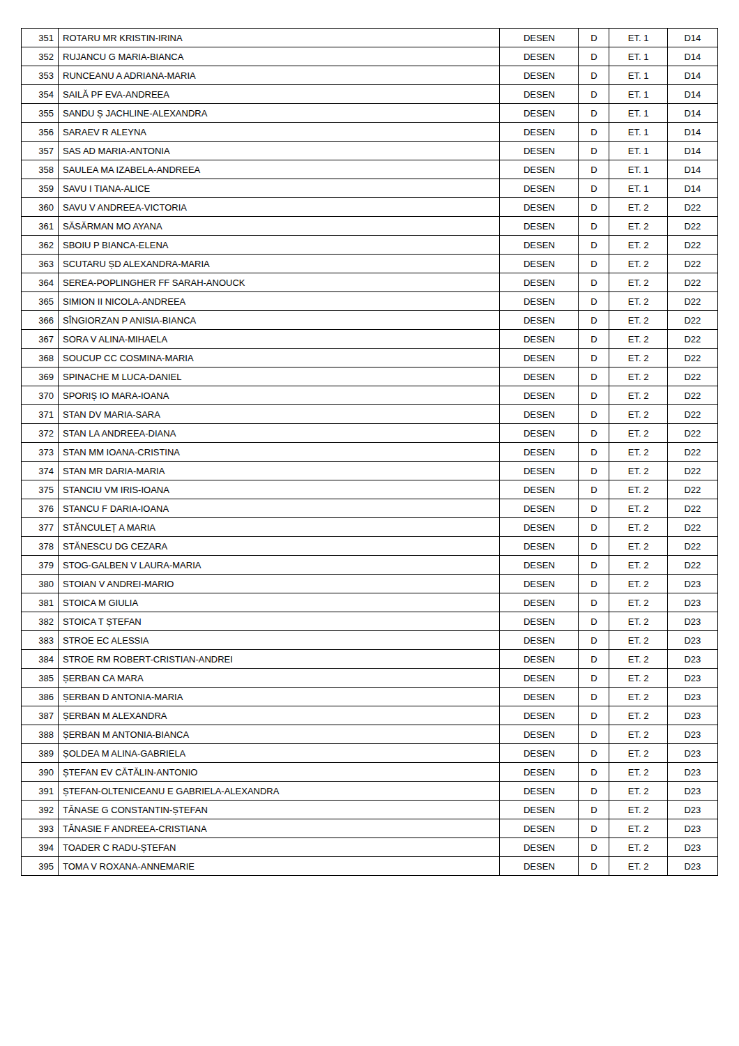| 351 | ROTARU MR KRISTIN-IRINA | DESEN | D | ET. 1 | D14 |
| 352 | RUJANCU G MARIA-BIANCA | DESEN | D | ET. 1 | D14 |
| 353 | RUNCEANU A ADRIANA-MARIA | DESEN | D | ET. 1 | D14 |
| 354 | SAILĂ PF EVA-ANDREEA | DESEN | D | ET. 1 | D14 |
| 355 | SANDU Ș JACHLINE-ALEXANDRA | DESEN | D | ET. 1 | D14 |
| 356 | SARAEV R ALEYNA | DESEN | D | ET. 1 | D14 |
| 357 | SAS AD MARIA-ANTONIA | DESEN | D | ET. 1 | D14 |
| 358 | SAULEA MA IZABELA-ANDREEA | DESEN | D | ET. 1 | D14 |
| 359 | SAVU I TIANA-ALICE | DESEN | D | ET. 1 | D14 |
| 360 | SAVU V ANDREEA-VICTORIA | DESEN | D | ET. 2 | D22 |
| 361 | SĂSĂRMAN MO AYANA | DESEN | D | ET. 2 | D22 |
| 362 | SBOIU P BIANCA-ELENA | DESEN | D | ET. 2 | D22 |
| 363 | SCUTARU ȘD ALEXANDRA-MARIA | DESEN | D | ET. 2 | D22 |
| 364 | SEREA-POPLINGHER FF SARAH-ANOUCK | DESEN | D | ET. 2 | D22 |
| 365 | SIMION II NICOLA-ANDREEA | DESEN | D | ET. 2 | D22 |
| 366 | SÎNGIORZAN P ANISIA-BIANCA | DESEN | D | ET. 2 | D22 |
| 367 | SORA V ALINA-MIHAELA | DESEN | D | ET. 2 | D22 |
| 368 | SOUCUP CC COSMINA-MARIA | DESEN | D | ET. 2 | D22 |
| 369 | SPINACHE M LUCA-DANIEL | DESEN | D | ET. 2 | D22 |
| 370 | SPORIȘ IO MARA-IOANA | DESEN | D | ET. 2 | D22 |
| 371 | STAN DV MARIA-SARA | DESEN | D | ET. 2 | D22 |
| 372 | STAN LA ANDREEA-DIANA | DESEN | D | ET. 2 | D22 |
| 373 | STAN MM IOANA-CRISTINA | DESEN | D | ET. 2 | D22 |
| 374 | STAN MR DARIA-MARIA | DESEN | D | ET. 2 | D22 |
| 375 | STANCIU VM IRIS-IOANA | DESEN | D | ET. 2 | D22 |
| 376 | STANCU F DARIA-IOANA | DESEN | D | ET. 2 | D22 |
| 377 | STĂNCULEȚ A MARIA | DESEN | D | ET. 2 | D22 |
| 378 | STĂNESCU DG CEZARA | DESEN | D | ET. 2 | D22 |
| 379 | STOG-GALBEN V LAURA-MARIA | DESEN | D | ET. 2 | D22 |
| 380 | STOIAN V ANDREI-MARIO | DESEN | D | ET. 2 | D23 |
| 381 | STOICA M GIULIA | DESEN | D | ET. 2 | D23 |
| 382 | STOICA T ȘTEFAN | DESEN | D | ET. 2 | D23 |
| 383 | STROE EC ALESSIA | DESEN | D | ET. 2 | D23 |
| 384 | STROE RM ROBERT-CRISTIAN-ANDREI | DESEN | D | ET. 2 | D23 |
| 385 | ȘERBAN CA MARA | DESEN | D | ET. 2 | D23 |
| 386 | ȘERBAN D ANTONIA-MARIA | DESEN | D | ET. 2 | D23 |
| 387 | ȘERBAN M ALEXANDRA | DESEN | D | ET. 2 | D23 |
| 388 | ȘERBAN M ANTONIA-BIANCA | DESEN | D | ET. 2 | D23 |
| 389 | ȘOLDEA M ALINA-GABRIELA | DESEN | D | ET. 2 | D23 |
| 390 | ȘTEFAN EV CĂTĂLIN-ANTONIO | DESEN | D | ET. 2 | D23 |
| 391 | ȘTEFAN-OLTENICEANU E GABRIELA-ALEXANDRA | DESEN | D | ET. 2 | D23 |
| 392 | TĂNASE G CONSTANTIN-ȘTEFAN | DESEN | D | ET. 2 | D23 |
| 393 | TĂNASIE F ANDREEA-CRISTIANA | DESEN | D | ET. 2 | D23 |
| 394 | TOADER C RADU-ȘTEFAN | DESEN | D | ET. 2 | D23 |
| 395 | TOMA V ROXANA-ANNEMARIE | DESEN | D | ET. 2 | D23 |